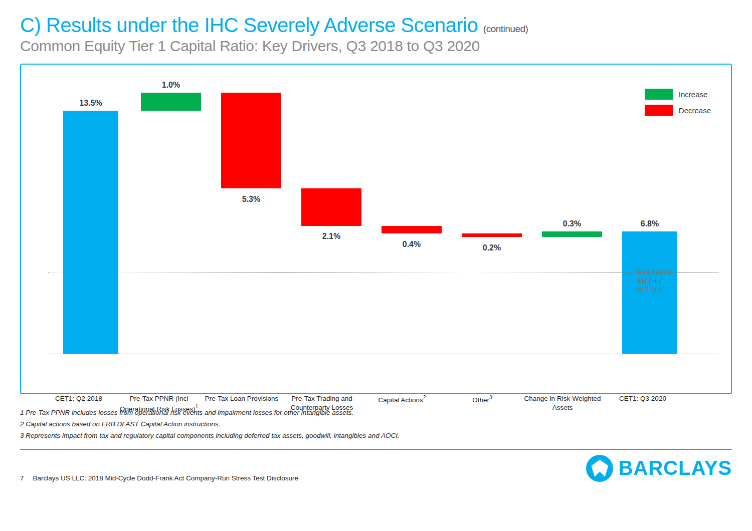C) Results under the IHC Severely Adverse Scenario (continued)
Common Equity Tier 1 Capital Ratio: Key Drivers, Q3 2018 to Q3 2020
Increase
Decrease
13.5%
1.0%
5.3%
2.1%
0.4%
0.2%
0.3%
6.8%
Regulatory
Minimum
of 4.5%
CET1: Q2 2018
Pre-Tax PPNR (Incl
Operational Risk Losses)1
Pre-Tax Loan Provisions
Pre-Tax Trading and
Counterparty Losses
Capital Actions2
Other3
Change in Risk-Weighted
Assets
CET1: Q3 2020
1 Pre-Tax PPNR includes losses from operational risk events and impairment losses for other intangible assets.
2 Capital actions based on FRB DFAST Capital Action instructions.
3 Represents impact from tax and regulatory capital components including deferred tax assets, goodwill, intangibles and AOCI.
7 Barclays US LLC: 2018 Mid-Cycle Dodd-Frank Act Company-Run Stress Test Disclosure
BARCLAYS